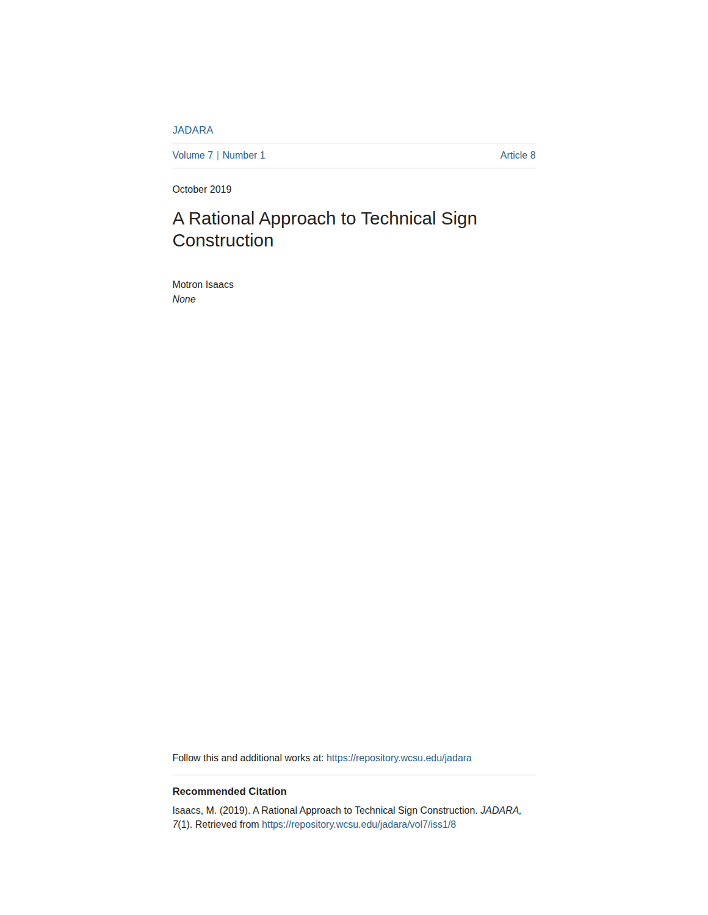JADARA
Volume 7|Number 1
Article 8
October 2019
A Rational Approach to Technical Sign Construction
Motron Isaacs
None
Follow this and additional works at: https://repository.wcsu.edu/jadara
Recommended Citation
Isaacs, M. (2019). A Rational Approach to Technical Sign Construction. JADARA, 7(1). Retrieved from https://repository.wcsu.edu/jadara/vol7/iss1/8